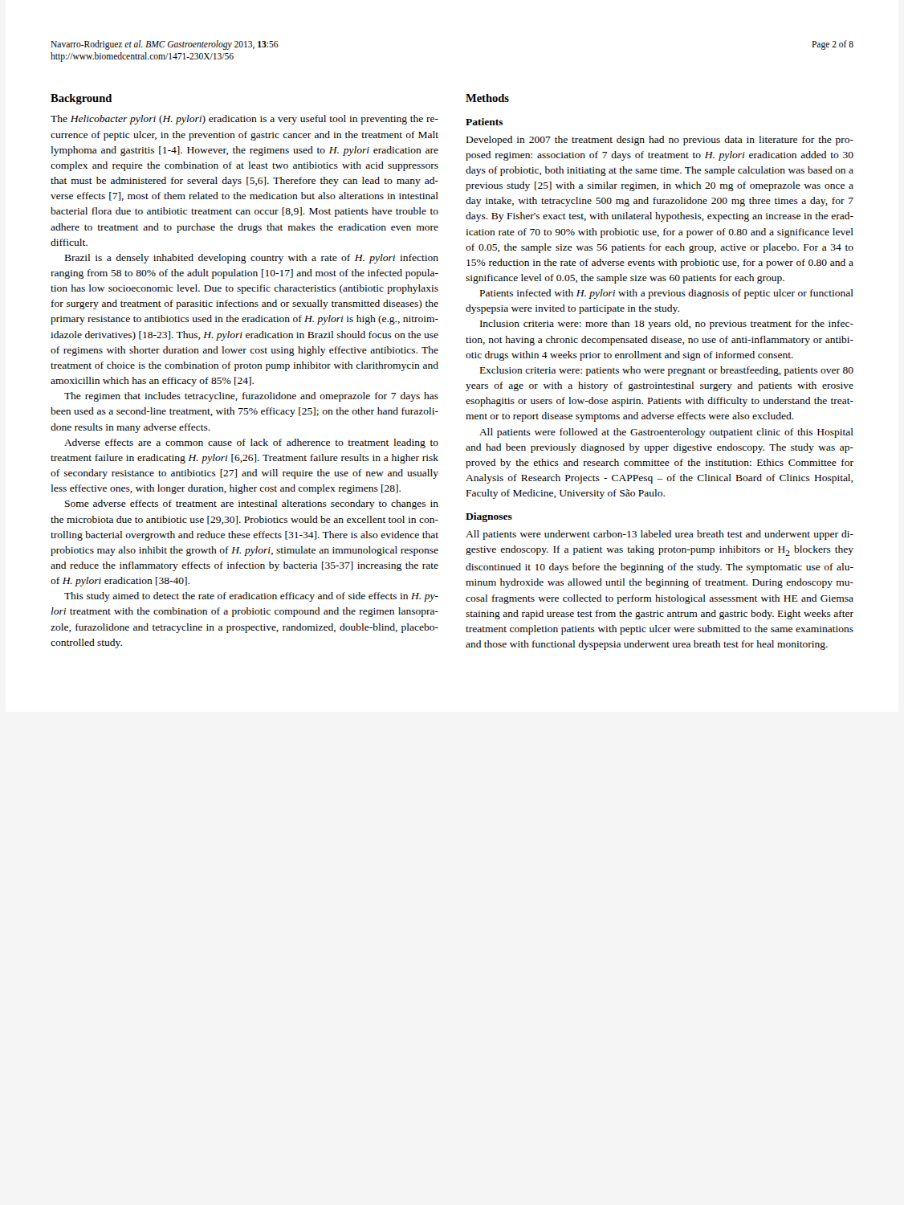Navarro-Rodriguez et al. BMC Gastroenterology 2013, 13:56
http://www.biomedcentral.com/1471-230X/13/56
Page 2 of 8
Background
The Helicobacter pylori (H. pylori) eradication is a very useful tool in preventing the recurrence of peptic ulcer, in the prevention of gastric cancer and in the treatment of Malt lymphoma and gastritis [1-4]. However, the regimens used to H. pylori eradication are complex and require the combination of at least two antibiotics with acid suppressors that must be administered for several days [5,6]. Therefore they can lead to many adverse effects [7], most of them related to the medication but also alterations in intestinal bacterial flora due to antibiotic treatment can occur [8,9]. Most patients have trouble to adhere to treatment and to purchase the drugs that makes the eradication even more difficult.
Brazil is a densely inhabited developing country with a rate of H. pylori infection ranging from 58 to 80% of the adult population [10-17] and most of the infected population has low socioeconomic level. Due to specific characteristics (antibiotic prophylaxis for surgery and treatment of parasitic infections and or sexually transmitted diseases) the primary resistance to antibiotics used in the eradication of H. pylori is high (e.g., nitroimidazole derivatives) [18-23]. Thus, H. pylori eradication in Brazil should focus on the use of regimens with shorter duration and lower cost using highly effective antibiotics. The treatment of choice is the combination of proton pump inhibitor with clarithromycin and amoxicillin which has an efficacy of 85% [24].
The regimen that includes tetracycline, furazolidone and omeprazole for 7 days has been used as a second-line treatment, with 75% efficacy [25]; on the other hand furazolidone results in many adverse effects.
Adverse effects are a common cause of lack of adherence to treatment leading to treatment failure in eradicating H. pylori [6,26]. Treatment failure results in a higher risk of secondary resistance to antibiotics [27] and will require the use of new and usually less effective ones, with longer duration, higher cost and complex regimens [28].
Some adverse effects of treatment are intestinal alterations secondary to changes in the microbiota due to antibiotic use [29,30]. Probiotics would be an excellent tool in controlling bacterial overgrowth and reduce these effects [31-34]. There is also evidence that probiotics may also inhibit the growth of H. pylori, stimulate an immunological response and reduce the inflammatory effects of infection by bacteria [35-37] increasing the rate of H. pylori eradication [38-40].
This study aimed to detect the rate of eradication efficacy and of side effects in H. pylori treatment with the combination of a probiotic compound and the regimen lansoprazole, furazolidone and tetracycline in a prospective, randomized, double-blind, placebo-controlled study.
Methods
Patients
Developed in 2007 the treatment design had no previous data in literature for the proposed regimen: association of 7 days of treatment to H. pylori eradication added to 30 days of probiotic, both initiating at the same time. The sample calculation was based on a previous study [25] with a similar regimen, in which 20 mg of omeprazole was once a day intake, with tetracycline 500 mg and furazolidone 200 mg three times a day, for 7 days. By Fisher's exact test, with unilateral hypothesis, expecting an increase in the eradication rate of 70 to 90% with probiotic use, for a power of 0.80 and a significance level of 0.05, the sample size was 56 patients for each group, active or placebo. For a 34 to 15% reduction in the rate of adverse events with probiotic use, for a power of 0.80 and a significance level of 0.05, the sample size was 60 patients for each group.
Patients infected with H. pylori with a previous diagnosis of peptic ulcer or functional dyspepsia were invited to participate in the study.
Inclusion criteria were: more than 18 years old, no previous treatment for the infection, not having a chronic decompensated disease, no use of anti-inflammatory or antibiotic drugs within 4 weeks prior to enrollment and sign of informed consent.
Exclusion criteria were: patients who were pregnant or breastfeeding, patients over 80 years of age or with a history of gastrointestinal surgery and patients with erosive esophagitis or users of low-dose aspirin. Patients with difficulty to understand the treatment or to report disease symptoms and adverse effects were also excluded.
All patients were followed at the Gastroenterology outpatient clinic of this Hospital and had been previously diagnosed by upper digestive endoscopy. The study was approved by the ethics and research committee of the institution: Ethics Committee for Analysis of Research Projects - CAPPesq – of the Clinical Board of Clinics Hospital, Faculty of Medicine, University of São Paulo.
Diagnoses
All patients were underwent carbon-13 labeled urea breath test and underwent upper digestive endoscopy. If a patient was taking proton-pump inhibitors or H2 blockers they discontinued it 10 days before the beginning of the study. The symptomatic use of aluminum hydroxide was allowed until the beginning of treatment. During endoscopy mucosal fragments were collected to perform histological assessment with HE and Giemsa staining and rapid urease test from the gastric antrum and gastric body. Eight weeks after treatment completion patients with peptic ulcer were submitted to the same examinations and those with functional dyspepsia underwent urea breath test for heal monitoring.